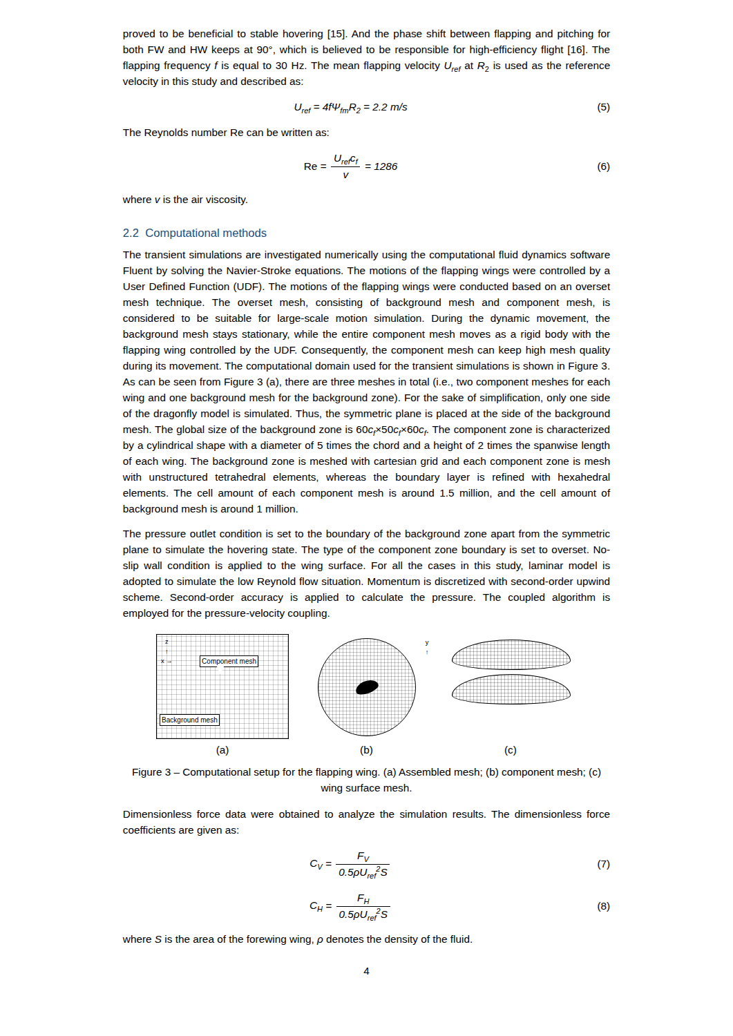proved to be beneficial to stable hovering [15]. And the phase shift between flapping and pitching for both FW and HW keeps at 90°, which is believed to be responsible for high-efficiency flight [16]. The flapping frequency f is equal to 30 Hz. The mean flapping velocity Uref at R2 is used as the reference velocity in this study and described as:
Uref = 4fΨfmR2 = 2.2 m/s
(5)
The Reynolds number Re can be written as:
Re = Urefcf v = 1286
(6)
where v is the air viscosity.
2.2 Computational methods
The transient simulations are investigated numerically using the computational fluid dynamics software Fluent by solving the Navier-Stroke equations. The motions of the flapping wings were controlled by a User Defined Function (UDF). The motions of the flapping wings were conducted based on an overset mesh technique. The overset mesh, consisting of background mesh and component mesh, is considered to be suitable for large-scale motion simulation. During the dynamic movement, the background mesh stays stationary, while the entire component mesh moves as a rigid body with the flapping wing controlled by the UDF. Consequently, the component mesh can keep high mesh quality during its movement. The computational domain used for the transient simulations is shown in Figure 3. As can be seen from Figure 3 (a), there are three meshes in total (i.e., two component meshes for each wing and one background mesh for the background zone). For the sake of simplification, only one side of the dragonfly model is simulated. Thus, the symmetric plane is placed at the side of the background mesh. The global size of the background zone is 60cf×50cf×60cf. The component zone is characterized by a cylindrical shape with a diameter of 5 times the chord and a height of 2 times the spanwise length of each wing. The background zone is meshed with cartesian grid and each component zone is mesh with unstructured tetrahedral elements, whereas the boundary layer is refined with hexahedral elements. The cell amount of each component mesh is around 1.5 million, and the cell amount of background mesh is around 1 million.
The pressure outlet condition is set to the boundary of the background zone apart from the symmetric plane to simulate the hovering state. The type of the component zone boundary is set to overset. No-slip wall condition is applied to the wing surface. For all the cases in this study, laminar model is adopted to simulate the low Reynold flow situation. Momentum is discretized with second-order upwind scheme. Second-order accuracy is applied to calculate the pressure. The coupled algorithm is employed for the pressure-velocity coupling.
z
↑
x →
Component mesh
Background mesh
y
↑
(a) (b) (c)
Figure 3 – Computational setup for the flapping wing. (a) Assembled mesh; (b) component mesh; (c) wing surface mesh.
Dimensionless force data were obtained to analyze the simulation results. The dimensionless force coefficients are given as:
CV = FV 0.5ρUref2S
(7)
CH = FH 0.5ρUref2S
(8)
where S is the area of the forewing wing, ρ denotes the density of the fluid.
4